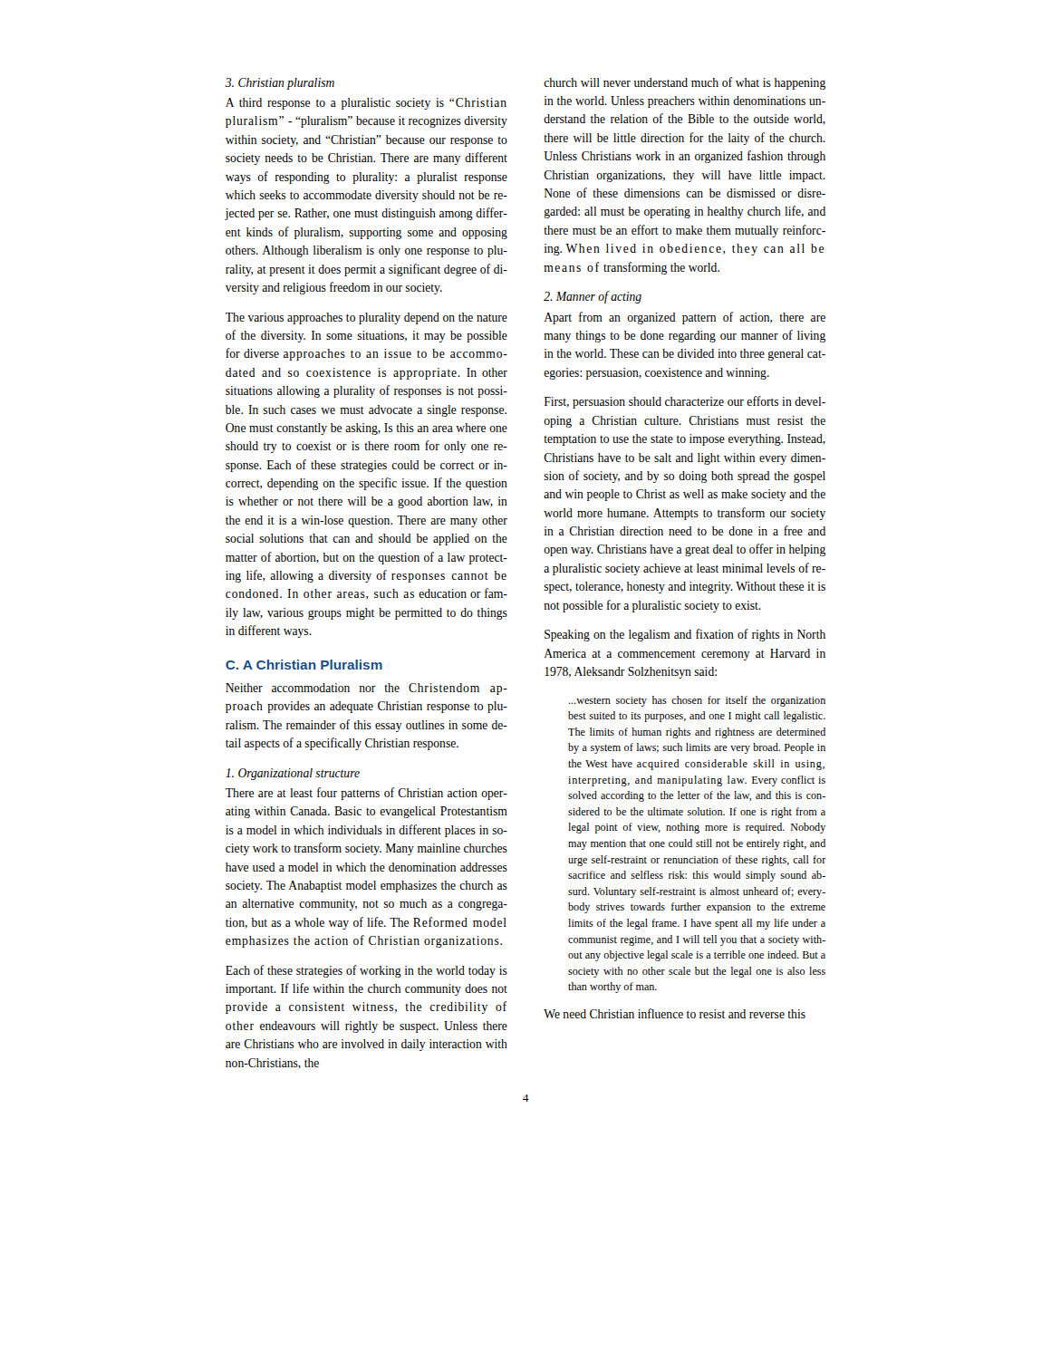3. Christian pluralism
A third response to a pluralistic society is “Christian pluralism” - “pluralism” because it recognizes diversity within society, and “Christian” because our response to society needs to be Christian. There are many different ways of responding to plurality: a pluralist response which seeks to accommodate diversity should not be rejected per se. Rather, one must distinguish among different kinds of pluralism, supporting some and opposing others. Although liberalism is only one response to plurality, at present it does permit a significant degree of diversity and religious freedom in our society.
The various approaches to plurality depend on the nature of the diversity. In some situations, it may be possible for diverse approaches to an issue to be accommodated and so coexistence is appropriate. In other situations allowing a plurality of responses is not possible. In such cases we must advocate a single response. One must constantly be asking, Is this an area where one should try to coexist or is there room for only one response. Each of these strategies could be correct or incorrect, depending on the specific issue. If the question is whether or not there will be a good abortion law, in the end it is a win-lose question. There are many other social solutions that can and should be applied on the matter of abortion, but on the question of a law protecting life, allowing a diversity of responses cannot be condoned. In other areas, such as education or family law, various groups might be permitted to do things in different ways.
C. A Christian Pluralism
Neither accommodation nor the Christendom approach provides an adequate Christian response to pluralism. The remainder of this essay outlines in some detail aspects of a specifically Christian response.
1. Organizational structure
There are at least four patterns of Christian action operating within Canada. Basic to evangelical Protestantism is a model in which individuals in different places in society work to transform society. Many mainline churches have used a model in which the denomination addresses society. The Anabaptist model emphasizes the church as an alternative community, not so much as a congregation, but as a whole way of life. The Reformed model emphasizes the action of Christian organizations.
Each of these strategies of working in the world today is important. If life within the church community does not provide a consistent witness, the credibility of other endeavours will rightly be suspect. Unless there are Christians who are involved in daily interaction with non-Christians, the
church will never understand much of what is happening in the world. Unless preachers within denominations understand the relation of the Bible to the outside world, there will be little direction for the laity of the church. Unless Christians work in an organized fashion through Christian organizations, they will have little impact. None of these dimensions can be dismissed or disregarded: all must be operating in healthy church life, and there must be an effort to make them mutually reinforcing. When lived in obedience, they can all be means of transforming the world.
2. Manner of acting
Apart from an organized pattern of action, there are many things to be done regarding our manner of living in the world. These can be divided into three general categories: persuasion, coexistence and winning.
First, persuasion should characterize our efforts in developing a Christian culture. Christians must resist the temptation to use the state to impose everything. Instead, Christians have to be salt and light within every dimension of society, and by so doing both spread the gospel and win people to Christ as well as make society and the world more humane. Attempts to transform our society in a Christian direction need to be done in a free and open way. Christians have a great deal to offer in helping a pluralistic society achieve at least minimal levels of respect, tolerance, honesty and integrity. Without these it is not possible for a pluralistic society to exist.
Speaking on the legalism and fixation of rights in North America at a commencement ceremony at Harvard in 1978, Aleksandr Solzhenitsyn said:
...western society has chosen for itself the organization best suited to its purposes, and one I might call legalistic. The limits of human rights and rightness are determined by a system of laws; such limits are very broad. People in the West have acquired considerable skill in using, interpreting, and manipulating law. Every conflict is solved according to the letter of the law, and this is considered to be the ultimate solution. If one is right from a legal point of view, nothing more is required. Nobody may mention that one could still not be entirely right, and urge self-restraint or renunciation of these rights, call for sacrifice and selfless risk: this would simply sound absurd. Voluntary self-restraint is almost unheard of; everybody strives towards further expansion to the extreme limits of the legal frame. I have spent all my life under a communist regime, and I will tell you that a society without any objective legal scale is a terrible one indeed. But a society with no other scale but the legal one is also less than worthy of man.
We need Christian influence to resist and reverse this
4